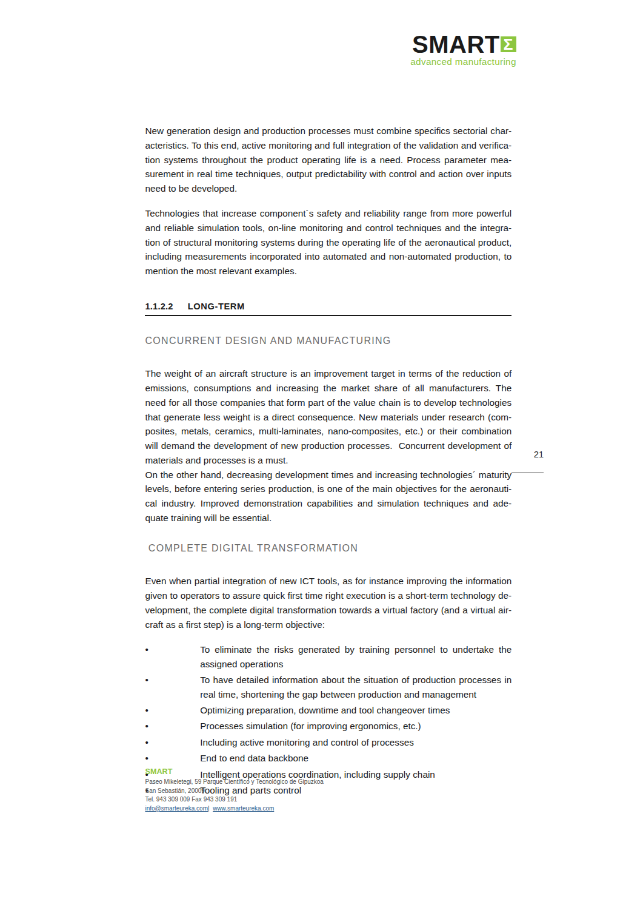SMARTΣ
advanced manufacturing
New generation design and production processes must combine specifics sectorial characteristics. To this end, active monitoring and full integration of the validation and verification systems throughout the product operating life is a need. Process parameter measurement in real time techniques, output predictability with control and action over inputs need to be developed.
Technologies that increase component´s safety and reliability range from more powerful and reliable simulation tools, on-line monitoring and control techniques and the integration of structural monitoring systems during the operating life of the aeronautical product, including measurements incorporated into automated and non-automated production, to mention the most relevant examples.
1.1.2.2 LONG-TERM
CONCURRENT DESIGN AND MANUFACTURING
The weight of an aircraft structure is an improvement target in terms of the reduction of emissions, consumptions and increasing the market share of all manufacturers. The need for all those companies that form part of the value chain is to develop technologies that generate less weight is a direct consequence. New materials under research (composites, metals, ceramics, multi-laminates, nano-composites, etc.) or their combination will demand the development of new production processes. Concurrent development of materials and processes is a must.
On the other hand, decreasing development times and increasing technologies´ maturity levels, before entering series production, is one of the main objectives for the aeronautical industry. Improved demonstration capabilities and simulation techniques and adequate training will be essential.
COMPLETE DIGITAL TRANSFORMATION
Even when partial integration of new ICT tools, as for instance improving the information given to operators to assure quick first time right execution is a short-term technology development, the complete digital transformation towards a virtual factory (and a virtual aircraft as a first step) is a long-term objective:
To eliminate the risks generated by training personnel to undertake the assigned operations
To have detailed information about the situation of production processes in real time, shortening the gap between production and management
Optimizing preparation, downtime and tool changeover times
Processes simulation (for improving ergonomics, etc.)
Including active monitoring and control of processes
End to end data backbone
Intelligent operations coordination, including supply chain
Tooling and parts control
21
SMART
Paseo Mikeletegi, 59 Parque Científico y Tecnológico de Gipuzkoa
San Sebastián, 20009
Tel. 943 309 009 Fax 943 309 191
info@smarteureka.com| www.smarteureka.com